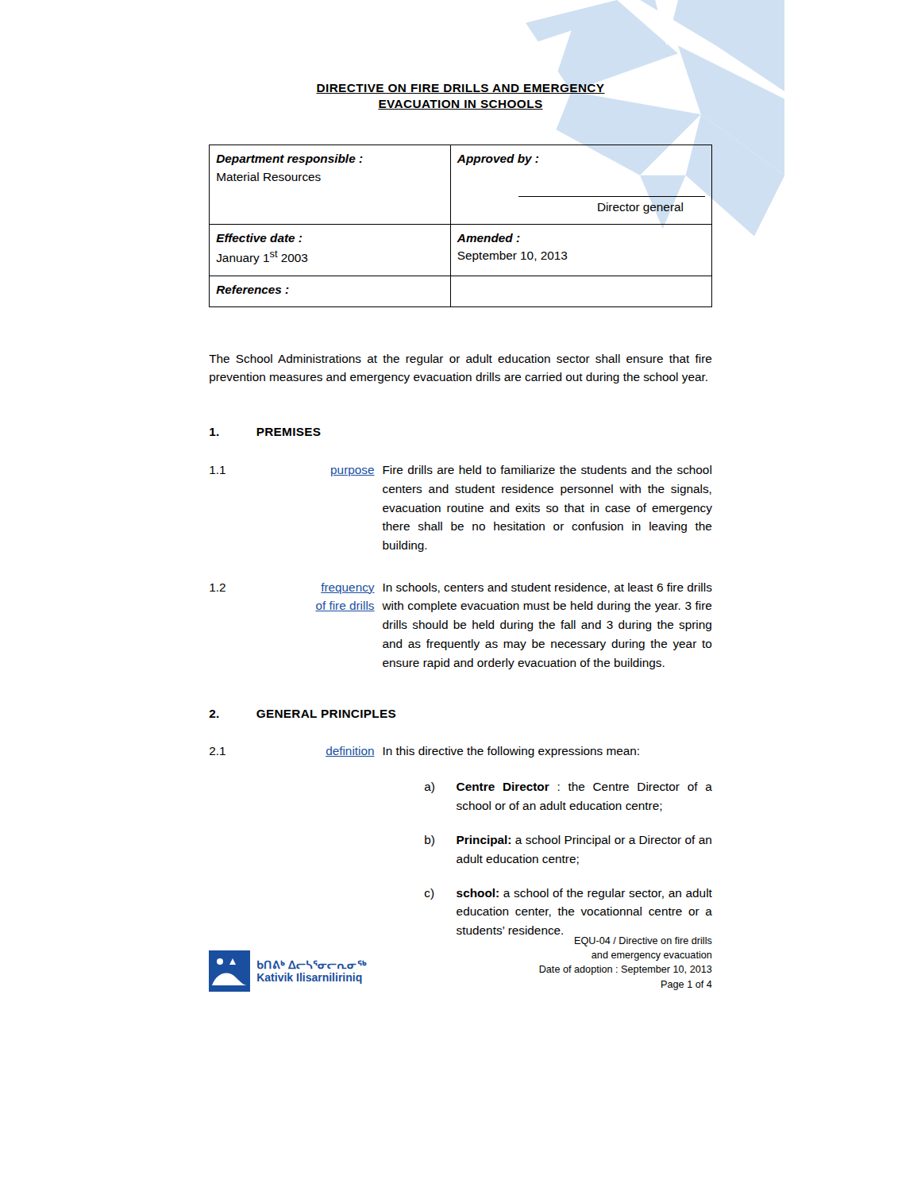DIRECTIVE ON FIRE DRILLS AND EMERGENCY
EVACUATION IN SCHOOLS
| Department responsible : Material Resources | Approved by : Director general |
| Effective date : January 1 st 2003 | Amended : September 10, 2013 |
| References : | |
The School Administrations at the regular or adult education sector shall ensure that fire prevention measures and emergency evacuation drills are carried out during the school year.
1. PREMISES
1.1
purpose
Fire drills are held to familiarize the students and the school centers and student residence personnel with the signals, evacuation routine and exits so that in case of emergency there shall be no hesitation or confusion in leaving the building.
1.2
frequency
of fire drills
In schools, centers and student residence, at least 6 fire drills with complete evacuation must be held during the year. 3 fire drills should be held during the fall and 3 during the spring and as frequently as may be necessary during the year to ensure rapid and orderly evacuation of the buildings.
2. GENERAL PRINCIPLES
2.1
definition
In this directive the following expressions mean:
a) Centre Director : the Centre Director of a school or of an adult education centre;
b) Principal: a school Principal or a Director of an adult education centre;
c) school: a school of the regular sector, an adult education center, the vocationnal centre or a students’ residence.
ᑲᑎᕕᒃ ᐃᓕᓴᕐᓂᓕᕆᓂᖅ
Kativik Ilisarniliriniq
EQU-04 / Directive on fire drills
and emergency evacuation
Date of adoption : September 10, 2013
Page 1 of 4